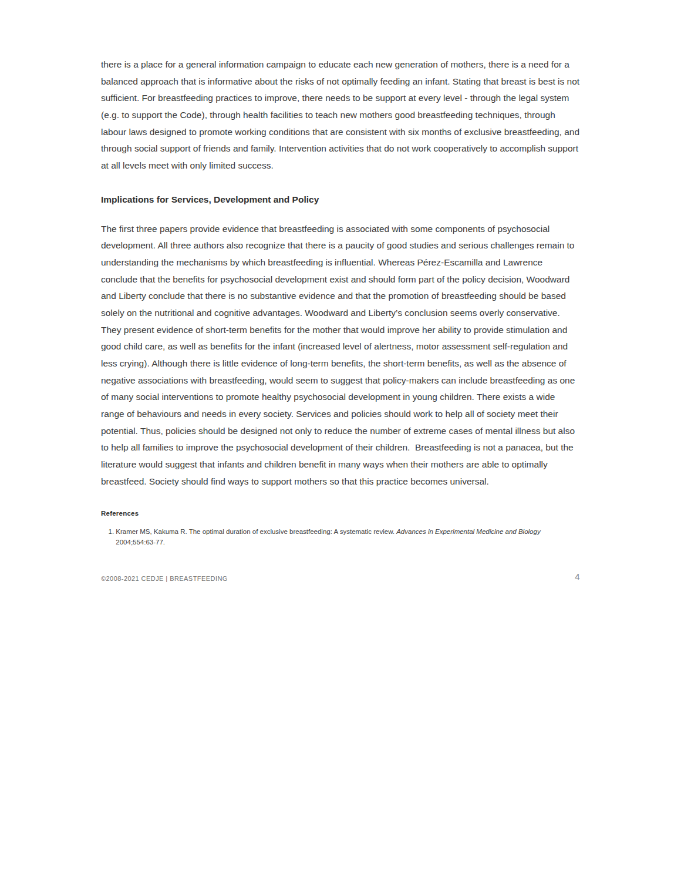there is a place for a general information campaign to educate each new generation of mothers, there is a need for a balanced approach that is informative about the risks of not optimally feeding an infant. Stating that breast is best is not sufficient. For breastfeeding practices to improve, there needs to be support at every level - through the legal system (e.g. to support the Code), through health facilities to teach new mothers good breastfeeding techniques, through labour laws designed to promote working conditions that are consistent with six months of exclusive breastfeeding, and through social support of friends and family. Intervention activities that do not work cooperatively to accomplish support at all levels meet with only limited success.
Implications for Services, Development and Policy
The first three papers provide evidence that breastfeeding is associated with some components of psychosocial development. All three authors also recognize that there is a paucity of good studies and serious challenges remain to understanding the mechanisms by which breastfeeding is influential. Whereas Pérez-Escamilla and Lawrence conclude that the benefits for psychosocial development exist and should form part of the policy decision, Woodward and Liberty conclude that there is no substantive evidence and that the promotion of breastfeeding should be based solely on the nutritional and cognitive advantages. Woodward and Liberty’s conclusion seems overly conservative. They present evidence of short-term benefits for the mother that would improve her ability to provide stimulation and good child care, as well as benefits for the infant (increased level of alertness, motor assessment self-regulation and less crying). Although there is little evidence of long-term benefits, the short-term benefits, as well as the absence of negative associations with breastfeeding, would seem to suggest that policy-makers can include breastfeeding as one of many social interventions to promote healthy psychosocial development in young children. There exists a wide range of behaviours and needs in every society. Services and policies should work to help all of society meet their potential. Thus, policies should be designed not only to reduce the number of extreme cases of mental illness but also to help all families to improve the psychosocial development of their children. Breastfeeding is not a panacea, but the literature would suggest that infants and children benefit in many ways when their mothers are able to optimally breastfeed. Society should find ways to support mothers so that this practice becomes universal.
References
Kramer MS, Kakuma R. The optimal duration of exclusive breastfeeding: A systematic review. Advances in Experimental Medicine and Biology 2004;554:63-77.
©2008-2021 CEDJE | BREASTFEEDING 4